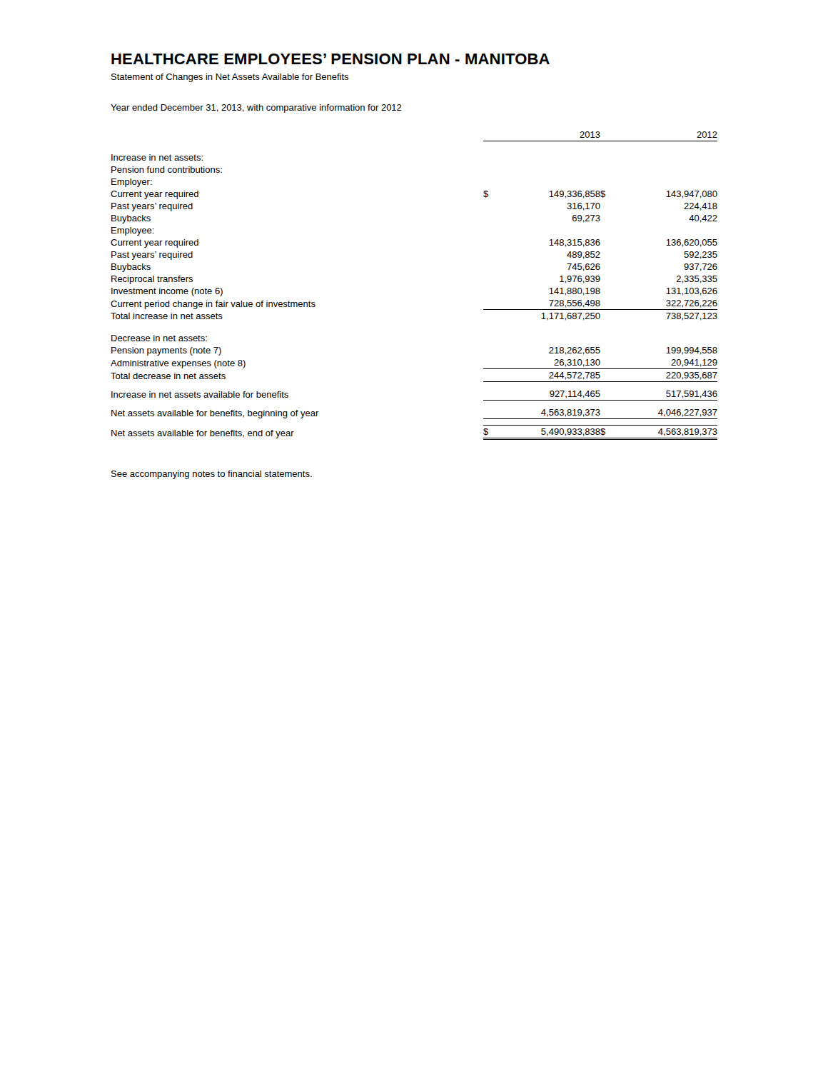HEALTHCARE EMPLOYEES’ PENSION PLAN - MANITOBA
Statement of Changes in Net Assets Available for Benefits
Year ended December 31, 2013, with comparative information for 2012
| | 2013 | 2012 |
| Increase in net assets: | | | | |
| Pension fund contributions: | | | | |
| Employer: | | | | |
| Current year required | $ | 149,336,858 | $ | 143,947,080 |
| Past years’ required | | 316,170 | | 224,418 |
| Buybacks | | 69,273 | | 40,422 |
| Employee: | | | | |
| Current year required | | 148,315,836 | | 136,620,055 |
| Past years’ required | | 489,852 | | 592,235 |
| Buybacks | | 745,626 | | 937,726 |
| Reciprocal transfers | | 1,976,939 | | 2,335,335 |
| Investment income (note 6) | | 141,880,198 | | 131,103,626 |
| Current period change in fair value of investments | | 728,556,498 | | 322,726,226 |
| Total increase in net assets | | 1,171,687,250 | | 738,527,123 |
| Decrease in net assets: | | | | |
| Pension payments (note 7) | | 218,262,655 | | 199,994,558 |
| Administrative expenses (note 8) | | 26,310,130 | | 20,941,129 |
| Total decrease in net assets | | 244,572,785 | | 220,935,687 |
| Increase in net assets available for benefits | | 927,114,465 | | 517,591,436 |
| Net assets available for benefits, beginning of year | | 4,563,819,373 | | 4,046,227,937 |
| Net assets available for benefits, end of year | $ | 5,490,933,838 | $ | 4,563,819,373 |
See accompanying notes to financial statements.